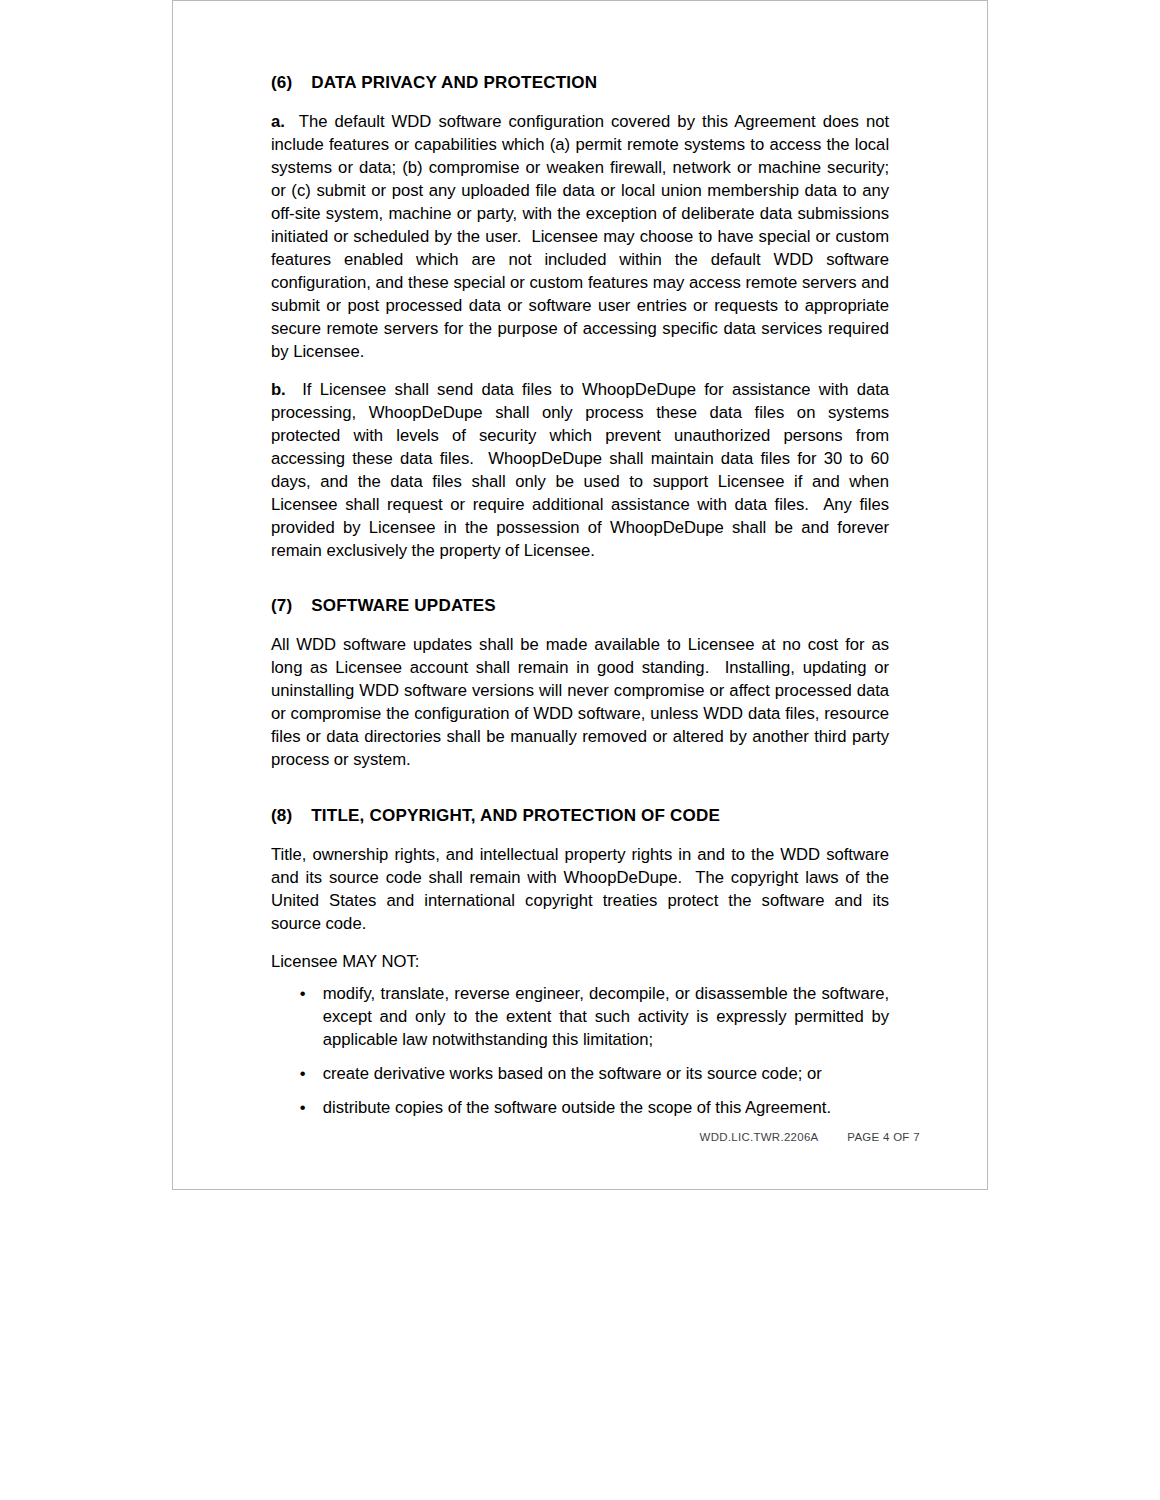(6) DATA PRIVACY AND PROTECTION
a. The default WDD software configuration covered by this Agreement does not include features or capabilities which (a) permit remote systems to access the local systems or data; (b) compromise or weaken firewall, network or machine security; or (c) submit or post any uploaded file data or local union membership data to any off-site system, machine or party, with the exception of deliberate data submissions initiated or scheduled by the user. Licensee may choose to have special or custom features enabled which are not included within the default WDD software configuration, and these special or custom features may access remote servers and submit or post processed data or software user entries or requests to appropriate secure remote servers for the purpose of accessing specific data services required by Licensee.
b. If Licensee shall send data files to WhoopDeDupe for assistance with data processing, WhoopDeDupe shall only process these data files on systems protected with levels of security which prevent unauthorized persons from accessing these data files. WhoopDeDupe shall maintain data files for 30 to 60 days, and the data files shall only be used to support Licensee if and when Licensee shall request or require additional assistance with data files. Any files provided by Licensee in the possession of WhoopDeDupe shall be and forever remain exclusively the property of Licensee.
(7) SOFTWARE UPDATES
All WDD software updates shall be made available to Licensee at no cost for as long as Licensee account shall remain in good standing. Installing, updating or uninstalling WDD software versions will never compromise or affect processed data or compromise the configuration of WDD software, unless WDD data files, resource files or data directories shall be manually removed or altered by another third party process or system.
(8) TITLE, COPYRIGHT, AND PROTECTION OF CODE
Title, ownership rights, and intellectual property rights in and to the WDD software and its source code shall remain with WhoopDeDupe. The copyright laws of the United States and international copyright treaties protect the software and its source code.
Licensee MAY NOT:
modify, translate, reverse engineer, decompile, or disassemble the software, except and only to the extent that such activity is expressly permitted by applicable law notwithstanding this limitation;
create derivative works based on the software or its source code; or
distribute copies of the software outside the scope of this Agreement.
WDD.LIC.TWR.2206A PAGE 4 OF 7